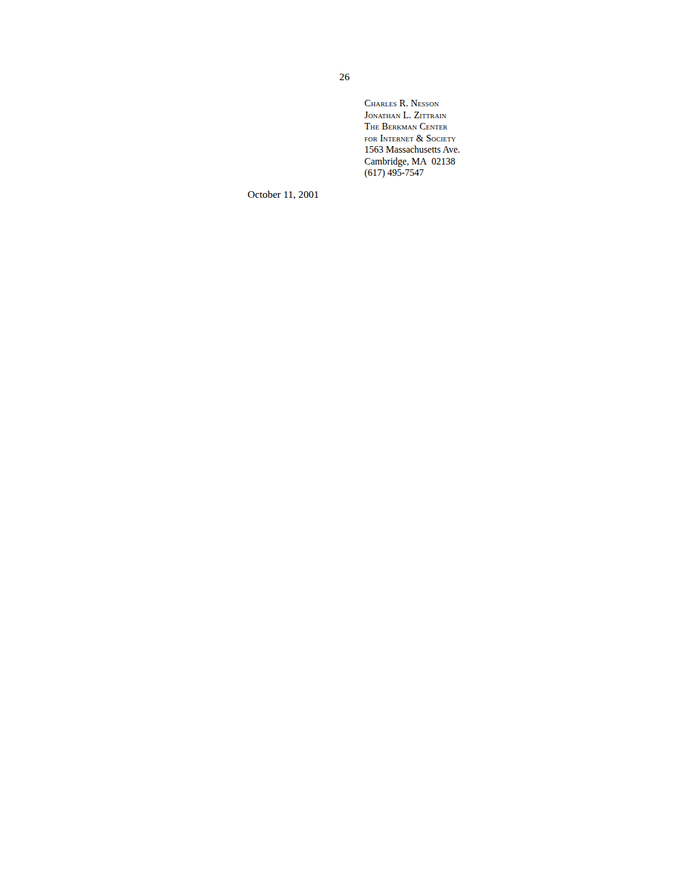26
Charles R. Nesson
Jonathan L. Zittrain
The Berkman Center
for Internet & Society
1563 Massachusetts Ave.
Cambridge, MA 02138
(617) 495-7547
October 11, 2001